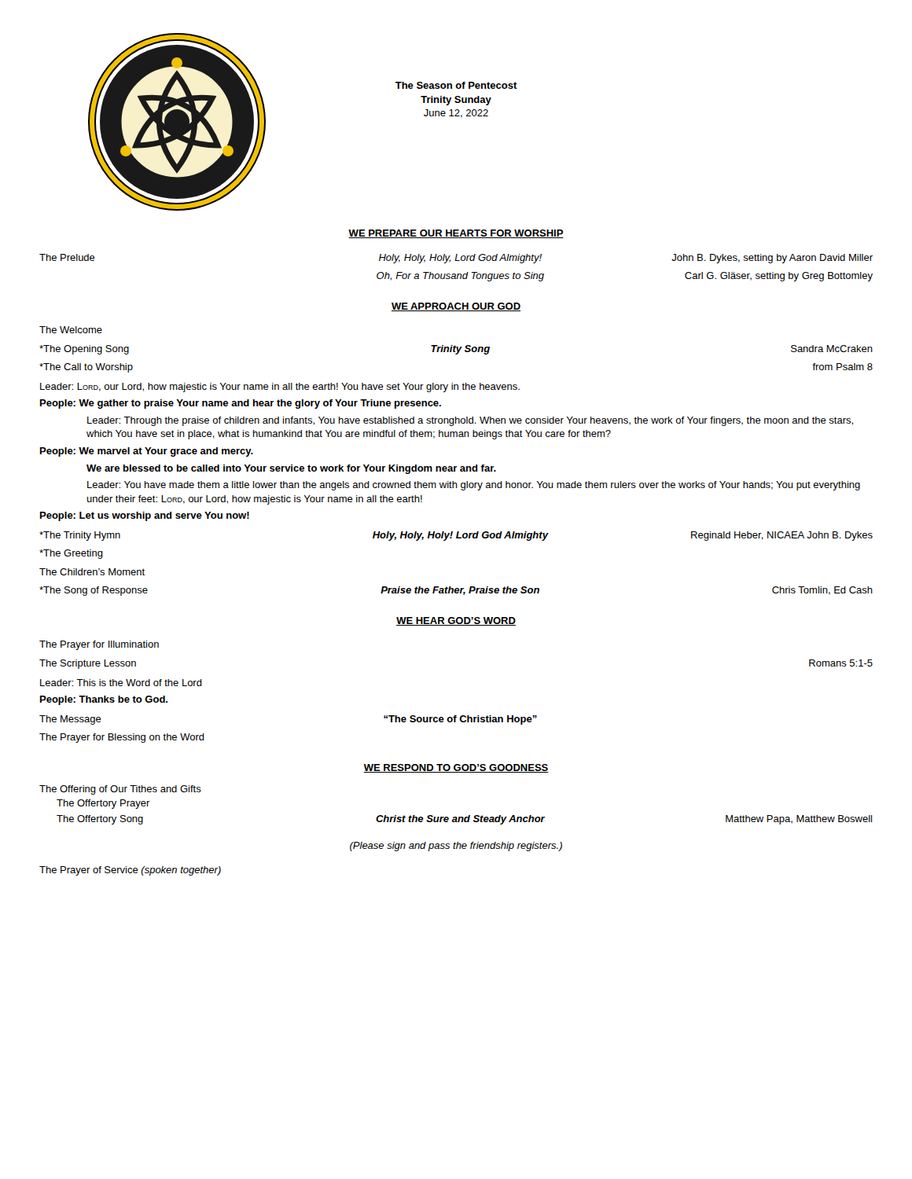The Season of Pentecost
Trinity Sunday
June 12, 2022
WE PREPARE OUR HEARTS FOR WORSHIP
| The Prelude | Holy, Holy, Holy, Lord God Almighty! | John B. Dykes, setting by Aaron David Miller |
| | Oh, For a Thousand Tongues to Sing | Carl G. Gläser, setting by Greg Bottomley |
WE APPROACH OUR GOD
| The Welcome | | |
| *The Opening Song | Trinity Song | Sandra McCraken |
| *The Call to Worship | | from Psalm 8 |
Leader: Lord, our Lord, how majestic is Your name in all the earth! You have set Your glory in the heavens.
People: We gather to praise Your name and hear the glory of Your Triune presence.
Leader: Through the praise of children and infants, You have established a stronghold. When we consider Your heavens, the work of Your fingers, the moon and the stars, which You have set in place, what is humankind that You are mindful of them; human beings that You care for them?
People: We marvel at Your grace and mercy.
We are blessed to be called into Your service to work for Your Kingdom near and far.
Leader: You have made them a little lower than the angels and crowned them with glory and honor. You made them rulers over the works of Your hands; You put everything under their feet: Lord, our Lord, how majestic is Your name in all the earth!
People: Let us worship and serve You now!
| *The Trinity Hymn | Holy, Holy, Holy! Lord God Almighty | Reginald Heber, NICAEA John B. Dykes |
| *The Greeting | | |
| The Children’s Moment | | |
| *The Song of Response | Praise the Father, Praise the Son | Chris Tomlin, Ed Cash |
WE HEAR GOD’S WORD
| The Prayer for Illumination | | |
| The Scripture Lesson | | Romans 5:1-5 |
Leader: This is the Word of the Lord
People: Thanks be to God.
| The Message | “The Source of Christian Hope” | |
| The Prayer for Blessing on the Word | | |
WE RESPOND TO GOD’S GOODNESS
The Offering of Our Tithes and Gifts
The Offertory Prayer
| The Offertory Song | Christ the Sure and Steady Anchor | Matthew Papa, Matthew Boswell |
(Please sign and pass the friendship registers.)
The Prayer of Service (spoken together)